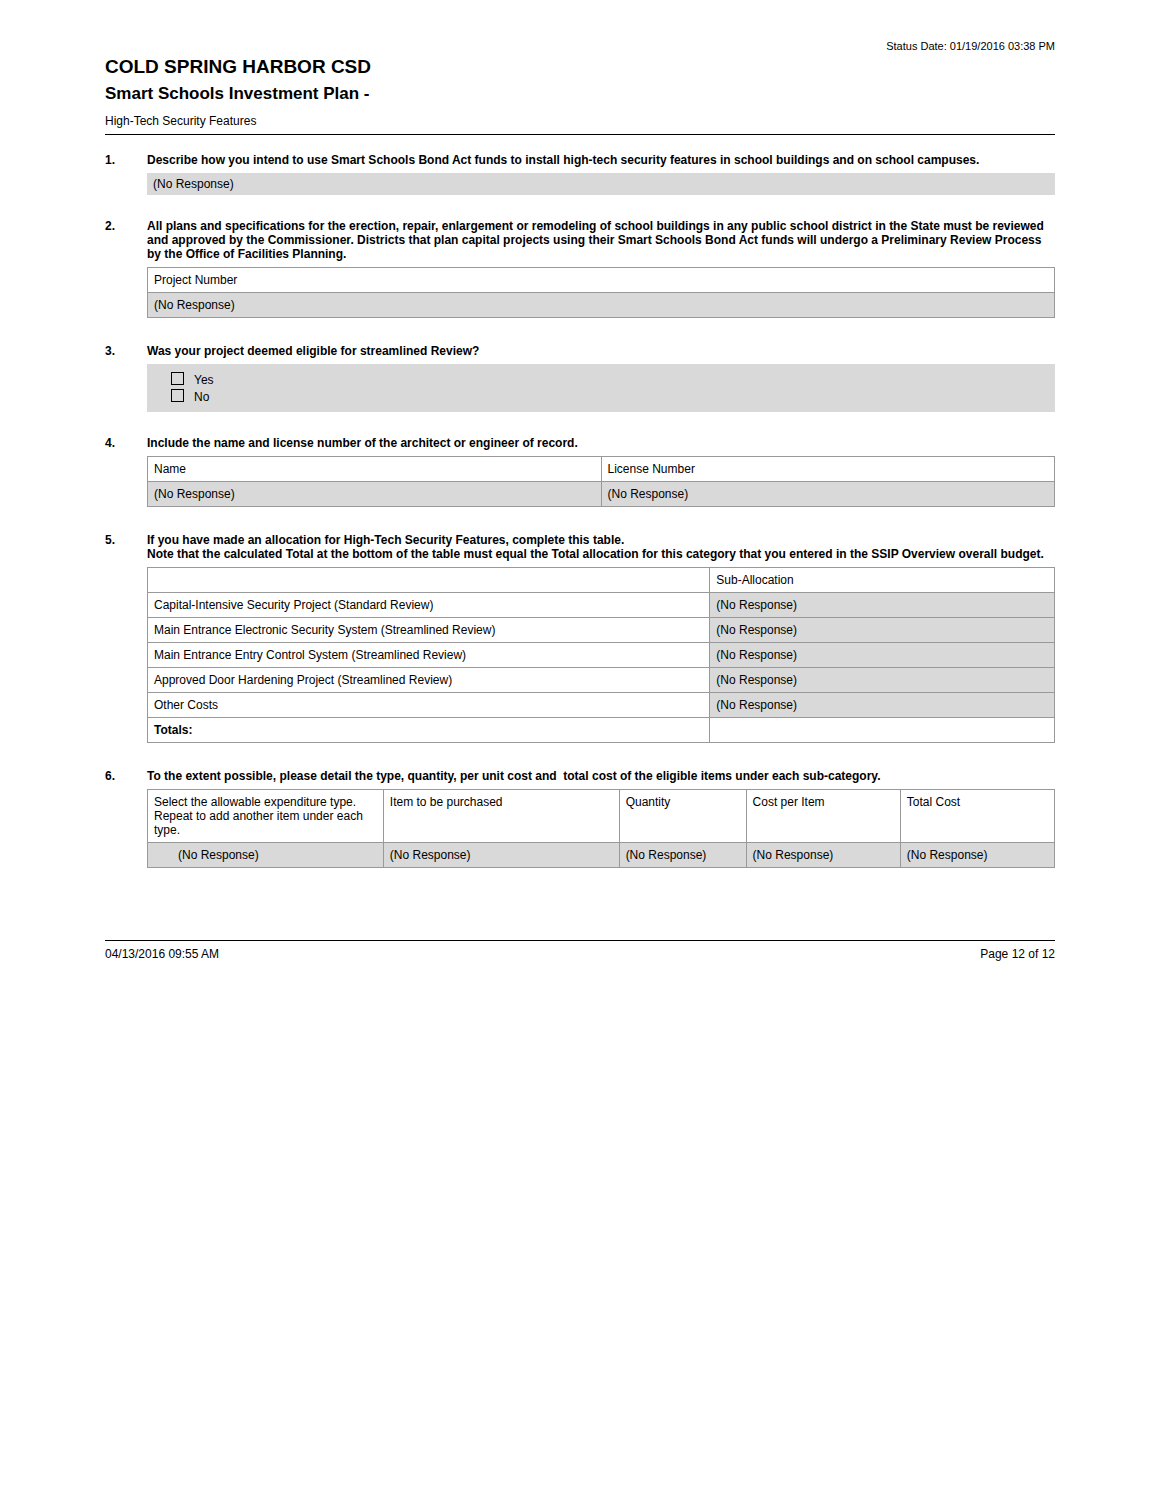Status Date: 01/19/2016 03:38 PM
COLD SPRING HARBOR CSD
Smart Schools Investment Plan -
High-Tech Security Features
1.
Describe how you intend to use Smart Schools Bond Act funds to install high-tech security features in school buildings and on school campuses.
(No Response)
2.
All plans and specifications for the erection, repair, enlargement or remodeling of school buildings in any public school district in the State must be reviewed and approved by the Commissioner. Districts that plan capital projects using their Smart Schools Bond Act funds will undergo a Preliminary Review Process by the Office of Facilities Planning.
| Project Number |
| --- |
| (No Response) |
3.
Was your project deemed eligible for streamlined Review?
Yes
No
4.
Include the name and license number of the architect or engineer of record.
| Name | License Number |
| --- | --- |
| (No Response) | (No Response) |
5.
If you have made an allocation for High-Tech Security Features, complete this table.
Note that the calculated Total at the bottom of the table must equal the Total allocation for this category that you entered in the SSIP Overview overall budget.
| | Sub-Allocation |
| --- | --- |
| Capital-Intensive Security Project (Standard Review) | (No Response) |
| Main Entrance Electronic Security System (Streamlined Review) | (No Response) |
| Main Entrance Entry Control System (Streamlined Review) | (No Response) |
| Approved Door Hardening Project (Streamlined Review) | (No Response) |
| Other Costs | (No Response) |
| Totals: | |
6.
To the extent possible, please detail the type, quantity, per unit cost and total cost of the eligible items under each sub-category.
| Select the allowable expenditure type. Repeat to add another item under each type. | Item to be purchased | Quantity | Cost per Item | Total Cost |
| --- | --- | --- | --- | --- |
| (No Response) | (No Response) | (No Response) | (No Response) | (No Response) |
04/13/2016 09:55 AM
Page 12 of 12